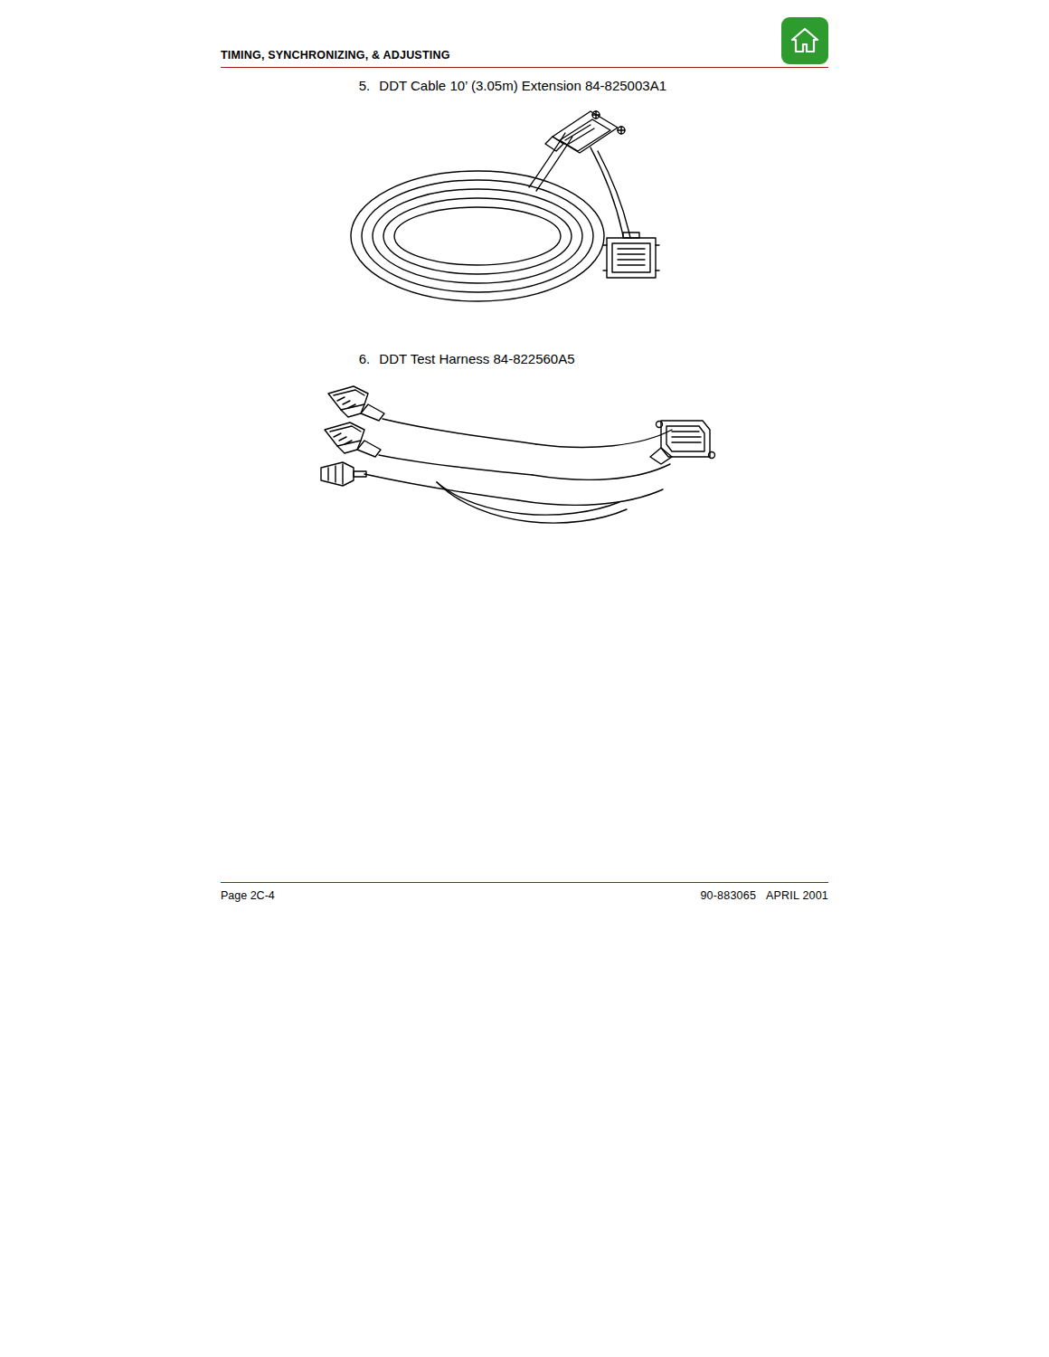Timing, Synchronizing, & Adjusting
5. DDT Cable 10’ (3.05m) Extension 84-825003A1
6. DDT Test Harness 84-822560A5
Page 2C-4
90-883065 APRIL 2001